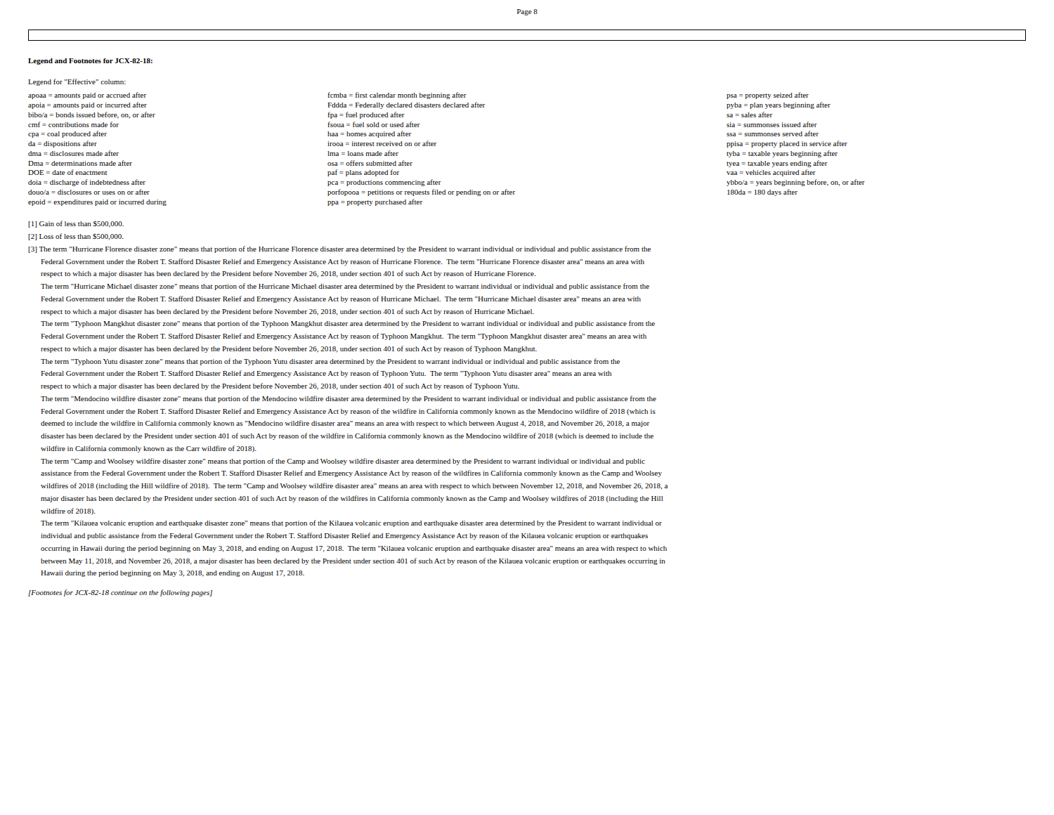Page 8
Legend and Footnotes for JCX-82-18:
Legend for "Effective" column:
| apoaa = amounts paid or accrued after | fcmba = first calendar month beginning after | psa = property seized after |
| apoia = amounts paid or incurred after | Fddda = Federally declared disasters declared after | pyba = plan years beginning after |
| bibo/a = bonds issued before, on, or after | fpa = fuel produced after | sa = sales after |
| cmf = contributions made for | fsoua = fuel sold or used after | sia = summonses issued after |
| cpa = coal produced after | haa = homes acquired after | ssa = summonses served after |
| da = dispositions after | irooa = interest received on or after | ppisa = property placed in service after |
| dma = disclosures made after | lma = loans made after | tyba = taxable years beginning after |
| Dma = determinations made after | osa = offers submitted after | tyea = taxable years ending after |
| DOE = date of enactment | paf = plans adopted for | vaa = vehicles acquired after |
| doia = discharge of indebtedness after | pca = productions commencing after | ybbo/a = years beginning before, on, or after |
| douo/a = disclosures or uses on or after | porfopooa = petitions or requests filed or pending on or after | 180da = 180 days after |
| epoid = expenditures paid or incurred during | ppa = property purchased after | |
[1] Gain of less than $500,000.
[2] Loss of less than $500,000.
[3] The term "Hurricane Florence disaster zone" means that portion of the Hurricane Florence disaster area determined by the President to warrant individual or individual and public assistance from the
Federal Government under the Robert T. Stafford Disaster Relief and Emergency Assistance Act by reason of Hurricane Florence. The term "Hurricane Florence disaster area" means an area with
respect to which a major disaster has been declared by the President before November 26, 2018, under section 401 of such Act by reason of Hurricane Florence.
The term "Hurricane Michael disaster zone" means that portion of the Hurricane Michael disaster area determined by the President to warrant individual or individual and public assistance from the
Federal Government under the Robert T. Stafford Disaster Relief and Emergency Assistance Act by reason of Hurricane Michael. The term "Hurricane Michael disaster area" means an area with
respect to which a major disaster has been declared by the President before November 26, 2018, under section 401 of such Act by reason of Hurricane Michael.
The term "Typhoon Mangkhut disaster zone" means that portion of the Typhoon Mangkhut disaster area determined by the President to warrant individual or individual and public assistance from the
Federal Government under the Robert T. Stafford Disaster Relief and Emergency Assistance Act by reason of Typhoon Mangkhut. The term "Typhoon Mangkhut disaster area" means an area with
respect to which a major disaster has been declared by the President before November 26, 2018, under section 401 of such Act by reason of Typhoon Mangkhut.
The term "Typhoon Yutu disaster zone" means that portion of the Typhoon Yutu disaster area determined by the President to warrant individual or individual and public assistance from the
Federal Government under the Robert T. Stafford Disaster Relief and Emergency Assistance Act by reason of Typhoon Yutu. The term "Typhoon Yutu disaster area" means an area with
respect to which a major disaster has been declared by the President before November 26, 2018, under section 401 of such Act by reason of Typhoon Yutu.
The term "Mendocino wildfire disaster zone" means that portion of the Mendocino wildfire disaster area determined by the President to warrant individual or individual and public assistance from the
Federal Government under the Robert T. Stafford Disaster Relief and Emergency Assistance Act by reason of the wildfire in California commonly known as the Mendocino wildfire of 2018 (which is
deemed to include the wildfire in California commonly known as "Mendocino wildfire disaster area" means an area with respect to which between August 4, 2018, and November 26, 2018, a major
disaster has been declared by the President under section 401 of such Act by reason of the wildfire in California commonly known as the Mendocino wildfire of 2018 (which is deemed to include the
wildfire in California commonly known as the Carr wildfire of 2018).
The term "Camp and Woolsey wildfire disaster zone" means that portion of the Camp and Woolsey wildfire disaster area determined by the President to warrant individual or individual and public
assistance from the Federal Government under the Robert T. Stafford Disaster Relief and Emergency Assistance Act by reason of the wildfires in California commonly known as the Camp and Woolsey
wildfires of 2018 (including the Hill wildfire of 2018). The term "Camp and Woolsey wildfire disaster area" means an area with respect to which between November 12, 2018, and November 26, 2018, a
major disaster has been declared by the President under section 401 of such Act by reason of the wildfires in California commonly known as the Camp and Woolsey wildfires of 2018 (including the Hill
wildfire of 2018).
The term "Kilauea volcanic eruption and earthquake disaster zone" means that portion of the Kilauea volcanic eruption and earthquake disaster area determined by the President to warrant individual or
individual and public assistance from the Federal Government under the Robert T. Stafford Disaster Relief and Emergency Assistance Act by reason of the Kilauea volcanic eruption or earthquakes
occurring in Hawaii during the period beginning on May 3, 2018, and ending on August 17, 2018. The term "Kilauea volcanic eruption and earthquake disaster area" means an area with respect to which
between May 11, 2018, and November 26, 2018, a major disaster has been declared by the President under section 401 of such Act by reason of the Kilauea volcanic eruption or earthquakes occurring in
Hawaii during the period beginning on May 3, 2018, and ending on August 17, 2018.
[Footnotes for JCX-82-18 continue on the following pages]